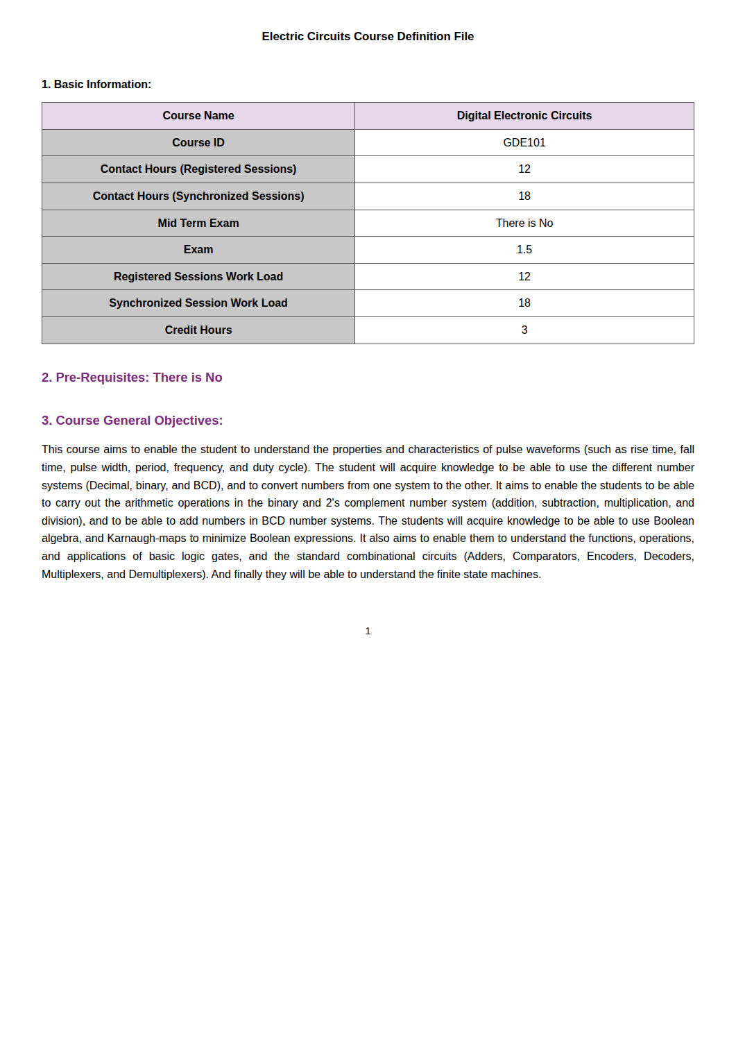Electric Circuits Course Definition File
1. Basic Information:
| Course Name | Digital Electronic Circuits |
| Course ID | GDE101 |
| Contact Hours (Registered Sessions) | 12 |
| Contact Hours (Synchronized Sessions) | 18 |
| Mid Term Exam | There is No |
| Exam | 1.5 |
| Registered Sessions Work Load | 12 |
| Synchronized Session Work Load | 18 |
| Credit Hours | 3 |
2. Pre-Requisites: There is No
3. Course General Objectives:
This course aims to enable the student to understand the properties and characteristics of pulse waveforms (such as rise time, fall time, pulse width, period, frequency, and duty cycle). The student will acquire knowledge to be able to use the different number systems (Decimal, binary, and BCD), and to convert numbers from one system to the other. It aims to enable the students to be able to carry out the arithmetic operations in the binary and 2's complement number system (addition, subtraction, multiplication, and division), and to be able to add numbers in BCD number systems. The students will acquire knowledge to be able to use Boolean algebra, and Karnaugh-maps to minimize Boolean expressions. It also aims to enable them to understand the functions, operations, and applications of basic logic gates, and the standard combinational circuits (Adders, Comparators, Encoders, Decoders, Multiplexers, and Demultiplexers). And finally they will be able to understand the finite state machines.
1